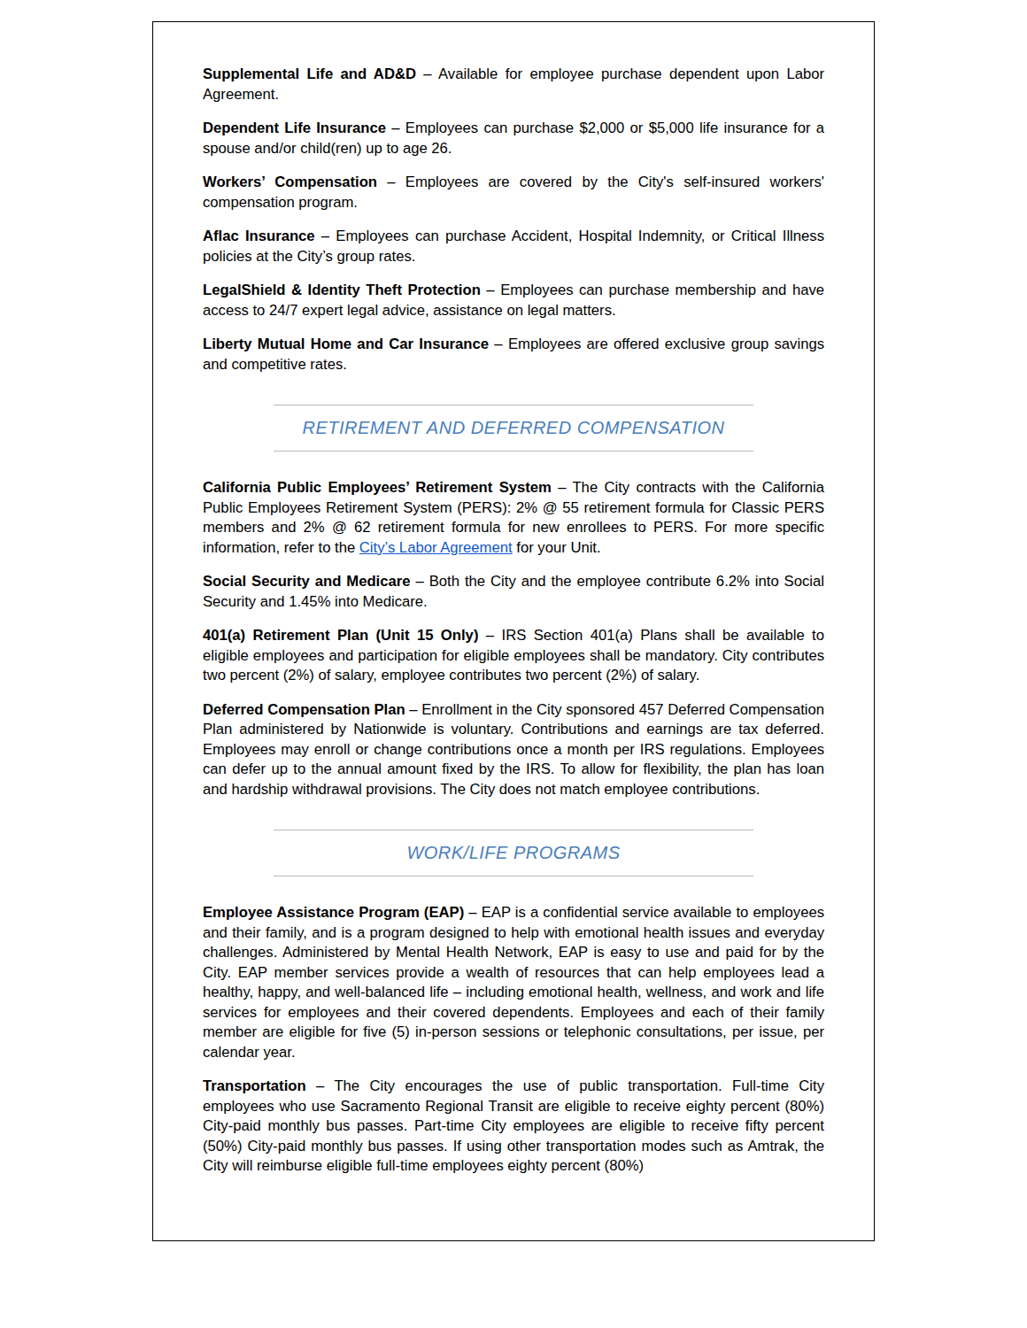Supplemental Life and AD&D – Available for employee purchase dependent upon Labor Agreement.
Dependent Life Insurance – Employees can purchase $2,000 or $5,000 life insurance for a spouse and/or child(ren) up to age 26.
Workers’ Compensation – Employees are covered by the City's self-insured workers' compensation program.
Aflac Insurance – Employees can purchase Accident, Hospital Indemnity, or Critical Illness policies at the City’s group rates.
LegalShield & Identity Theft Protection – Employees can purchase membership and have access to 24/7 expert legal advice, assistance on legal matters.
Liberty Mutual Home and Car Insurance – Employees are offered exclusive group savings and competitive rates.
RETIREMENT AND DEFERRED COMPENSATION
California Public Employees’ Retirement System – The City contracts with the California Public Employees Retirement System (PERS): 2% @ 55 retirement formula for Classic PERS members and 2% @ 62 retirement formula for new enrollees to PERS. For more specific information, refer to the City’s Labor Agreement for your Unit.
Social Security and Medicare – Both the City and the employee contribute 6.2% into Social Security and 1.45% into Medicare.
401(a) Retirement Plan (Unit 15 Only) – IRS Section 401(a) Plans shall be available to eligible employees and participation for eligible employees shall be mandatory. City contributes two percent (2%) of salary, employee contributes two percent (2%) of salary.
Deferred Compensation Plan – Enrollment in the City sponsored 457 Deferred Compensation Plan administered by Nationwide is voluntary. Contributions and earnings are tax deferred. Employees may enroll or change contributions once a month per IRS regulations. Employees can defer up to the annual amount fixed by the IRS. To allow for flexibility, the plan has loan and hardship withdrawal provisions. The City does not match employee contributions.
WORK/LIFE PROGRAMS
Employee Assistance Program (EAP) – EAP is a confidential service available to employees and their family, and is a program designed to help with emotional health issues and everyday challenges. Administered by Mental Health Network, EAP is easy to use and paid for by the City. EAP member services provide a wealth of resources that can help employees lead a healthy, happy, and well-balanced life – including emotional health, wellness, and work and life services for employees and their covered dependents. Employees and each of their family member are eligible for five (5) in-person sessions or telephonic consultations, per issue, per calendar year.
Transportation – The City encourages the use of public transportation. Full-time City employees who use Sacramento Regional Transit are eligible to receive eighty percent (80%) City-paid monthly bus passes. Part-time City employees are eligible to receive fifty percent (50%) City-paid monthly bus passes. If using other transportation modes such as Amtrak, the City will reimburse eligible full-time employees eighty percent (80%)